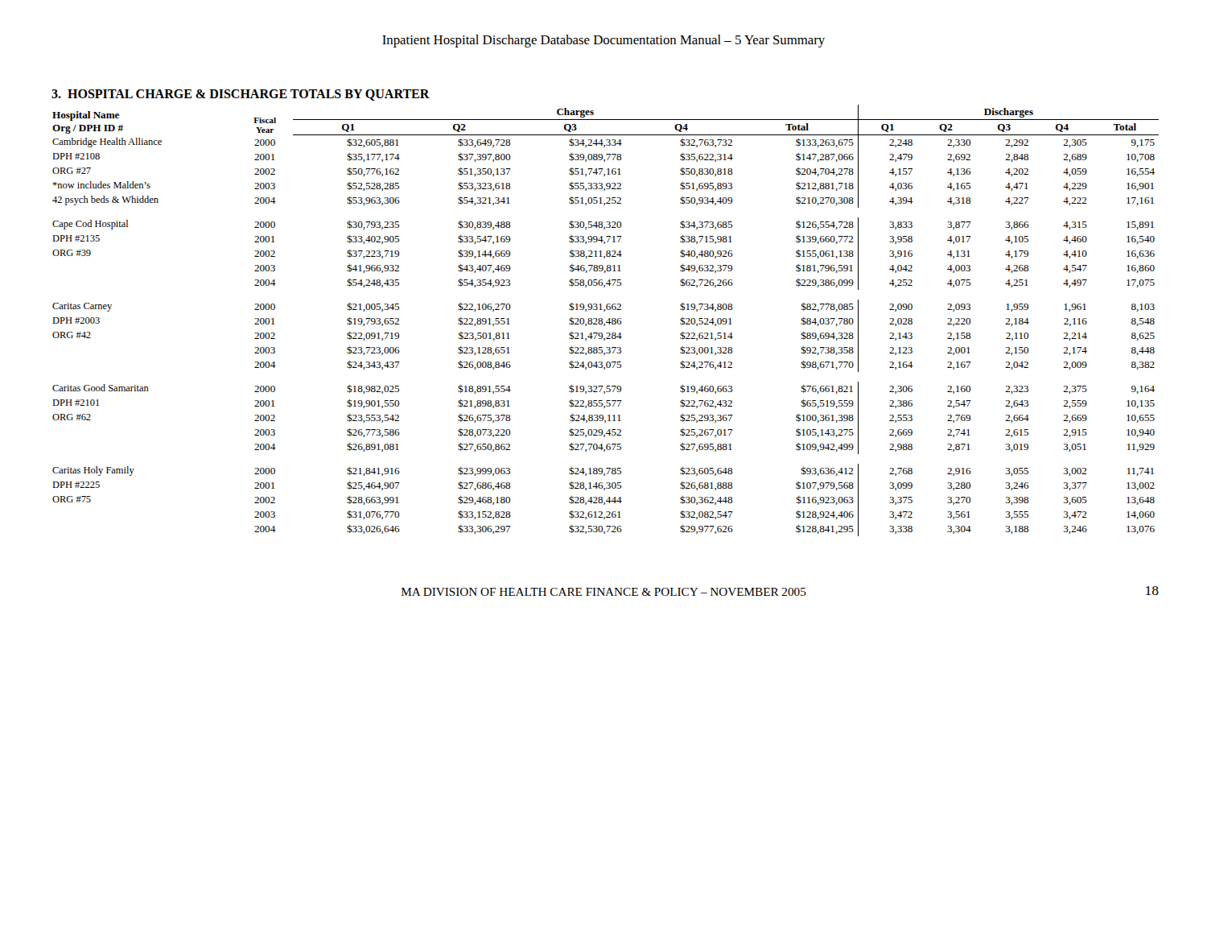Inpatient Hospital Discharge Database Documentation Manual – 5 Year Summary
3. HOSPITAL CHARGE & DISCHARGE TOTALS BY QUARTER
| Hospital Name Org / DPH ID # | Fiscal Year | Charges | Discharges |
| --- | --- | --- | --- |
| Q1 | Q2 | Q3 | Q4 | Total | Q1 | Q2 | Q3 | Q4 | Total |
| Cambridge Health Alliance | 2000 | $32,605,881 | $33,649,728 | $34,244,334 | $32,763,732 | $133,263,675 | 2,248 | 2,330 | 2,292 | 2,305 | 9,175 |
| DPH #2108 | 2001 | $35,177,174 | $37,397,800 | $39,089,778 | $35,622,314 | $147,287,066 | 2,479 | 2,692 | 2,848 | 2,689 | 10,708 |
| ORG #27 | 2002 | $50,776,162 | $51,350,137 | $51,747,161 | $50,830,818 | $204,704,278 | 4,157 | 4,136 | 4,202 | 4,059 | 16,554 |
| *now includes Malden’s | 2003 | $52,528,285 | $53,323,618 | $55,333,922 | $51,695,893 | $212,881,718 | 4,036 | 4,165 | 4,471 | 4,229 | 16,901 |
| 42 psych beds & Whidden | 2004 | $53,963,306 | $54,321,341 | $51,051,252 | $50,934,409 | $210,270,308 | 4,394 | 4,318 | 4,227 | 4,222 | 17,161 |
| Cape Cod Hospital | 2000 | $30,793,235 | $30,839,488 | $30,548,320 | $34,373,685 | $126,554,728 | 3,833 | 3,877 | 3,866 | 4,315 | 15,891 |
| DPH #2135 | 2001 | $33,402,905 | $33,547,169 | $33,994,717 | $38,715,981 | $139,660,772 | 3,958 | 4,017 | 4,105 | 4,460 | 16,540 |
| ORG #39 | 2002 | $37,223,719 | $39,144,669 | $38,211,824 | $40,480,926 | $155,061,138 | 3,916 | 4,131 | 4,179 | 4,410 | 16,636 |
| | 2003 | $41,966,932 | $43,407,469 | $46,789,811 | $49,632,379 | $181,796,591 | 4,042 | 4,003 | 4,268 | 4,547 | 16,860 |
| | 2004 | $54,248,435 | $54,354,923 | $58,056,475 | $62,726,266 | $229,386,099 | 4,252 | 4,075 | 4,251 | 4,497 | 17,075 |
| Caritas Carney | 2000 | $21,005,345 | $22,106,270 | $19,931,662 | $19,734,808 | $82,778,085 | 2,090 | 2,093 | 1,959 | 1,961 | 8,103 |
| DPH #2003 | 2001 | $19,793,652 | $22,891,551 | $20,828,486 | $20,524,091 | $84,037,780 | 2,028 | 2,220 | 2,184 | 2,116 | 8,548 |
| ORG #42 | 2002 | $22,091,719 | $23,501,811 | $21,479,284 | $22,621,514 | $89,694,328 | 2,143 | 2,158 | 2,110 | 2,214 | 8,625 |
| | 2003 | $23,723,006 | $23,128,651 | $22,885,373 | $23,001,328 | $92,738,358 | 2,123 | 2,001 | 2,150 | 2,174 | 8,448 |
| | 2004 | $24,343,437 | $26,008,846 | $24,043,075 | $24,276,412 | $98,671,770 | 2,164 | 2,167 | 2,042 | 2,009 | 8,382 |
| Caritas Good Samaritan | 2000 | $18,982,025 | $18,891,554 | $19,327,579 | $19,460,663 | $76,661,821 | 2,306 | 2,160 | 2,323 | 2,375 | 9,164 |
| DPH #2101 | 2001 | $19,901,550 | $21,898,831 | $22,855,577 | $22,762,432 | $65,519,559 | 2,386 | 2,547 | 2,643 | 2,559 | 10,135 |
| ORG #62 | 2002 | $23,553,542 | $26,675,378 | $24,839,111 | $25,293,367 | $100,361,398 | 2,553 | 2,769 | 2,664 | 2,669 | 10,655 |
| | 2003 | $26,773,586 | $28,073,220 | $25,029,452 | $25,267,017 | $105,143,275 | 2,669 | 2,741 | 2,615 | 2,915 | 10,940 |
| | 2004 | $26,891,081 | $27,650,862 | $27,704,675 | $27,695,881 | $109,942,499 | 2,988 | 2,871 | 3,019 | 3,051 | 11,929 |
| Caritas Holy Family | 2000 | $21,841,916 | $23,999,063 | $24,189,785 | $23,605,648 | $93,636,412 | 2,768 | 2,916 | 3,055 | 3,002 | 11,741 |
| DPH #2225 | 2001 | $25,464,907 | $27,686,468 | $28,146,305 | $26,681,888 | $107,979,568 | 3,099 | 3,280 | 3,246 | 3,377 | 13,002 |
| ORG #75 | 2002 | $28,663,991 | $29,468,180 | $28,428,444 | $30,362,448 | $116,923,063 | 3,375 | 3,270 | 3,398 | 3,605 | 13,648 |
| | 2003 | $31,076,770 | $33,152,828 | $32,612,261 | $32,082,547 | $128,924,406 | 3,472 | 3,561 | 3,555 | 3,472 | 14,060 |
| | 2004 | $33,026,646 | $33,306,297 | $32,530,726 | $29,977,626 | $128,841,295 | 3,338 | 3,304 | 3,188 | 3,246 | 13,076 |
MA DIVISION OF HEALTH CARE FINANCE & POLICY – NOVEMBER 2005
18